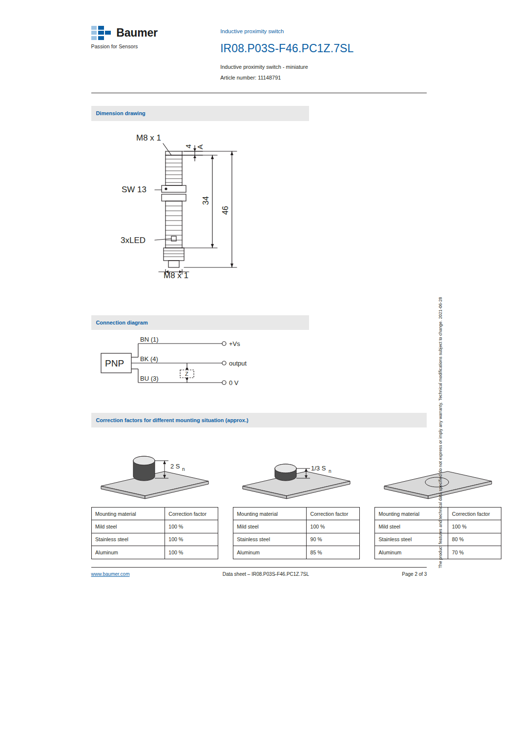Baumer
Passion for Sensors
Inductive proximity switch
IR08.P03S-F46.PC1Z.7SL
Inductive proximity switch - miniature
Article number: 11148791
Dimension drawing
M8 x 1 SW 13 3xLED M8 x 1 4 A 34 46
Connection diagram
PNP BN (1) +Vs BK (4) output BU (3) 0 V Z
Correction factors for different mounting situation (approx.)
2 S n
| Mounting material | Correction factor |
| Mild steel | 100 % |
| Stainless steel | 100 % |
| Aluminum | 100 % |
1/3 S n
| Mounting material | Correction factor |
| Mild steel | 100 % |
| Stainless steel | 90 % |
| Aluminum | 85 % |
| Mounting material | Correction factor |
| Mild steel | 100 % |
| Stainless steel | 80 % |
| Aluminum | 70 % |
The product features and technical data specified do not express or imply any warranty. Technical modifications subject to change. 2021-06-28
www.baumer.com
Data sheet – IR08.P03S-F46.PC1Z.7SL
Page 2 of 3